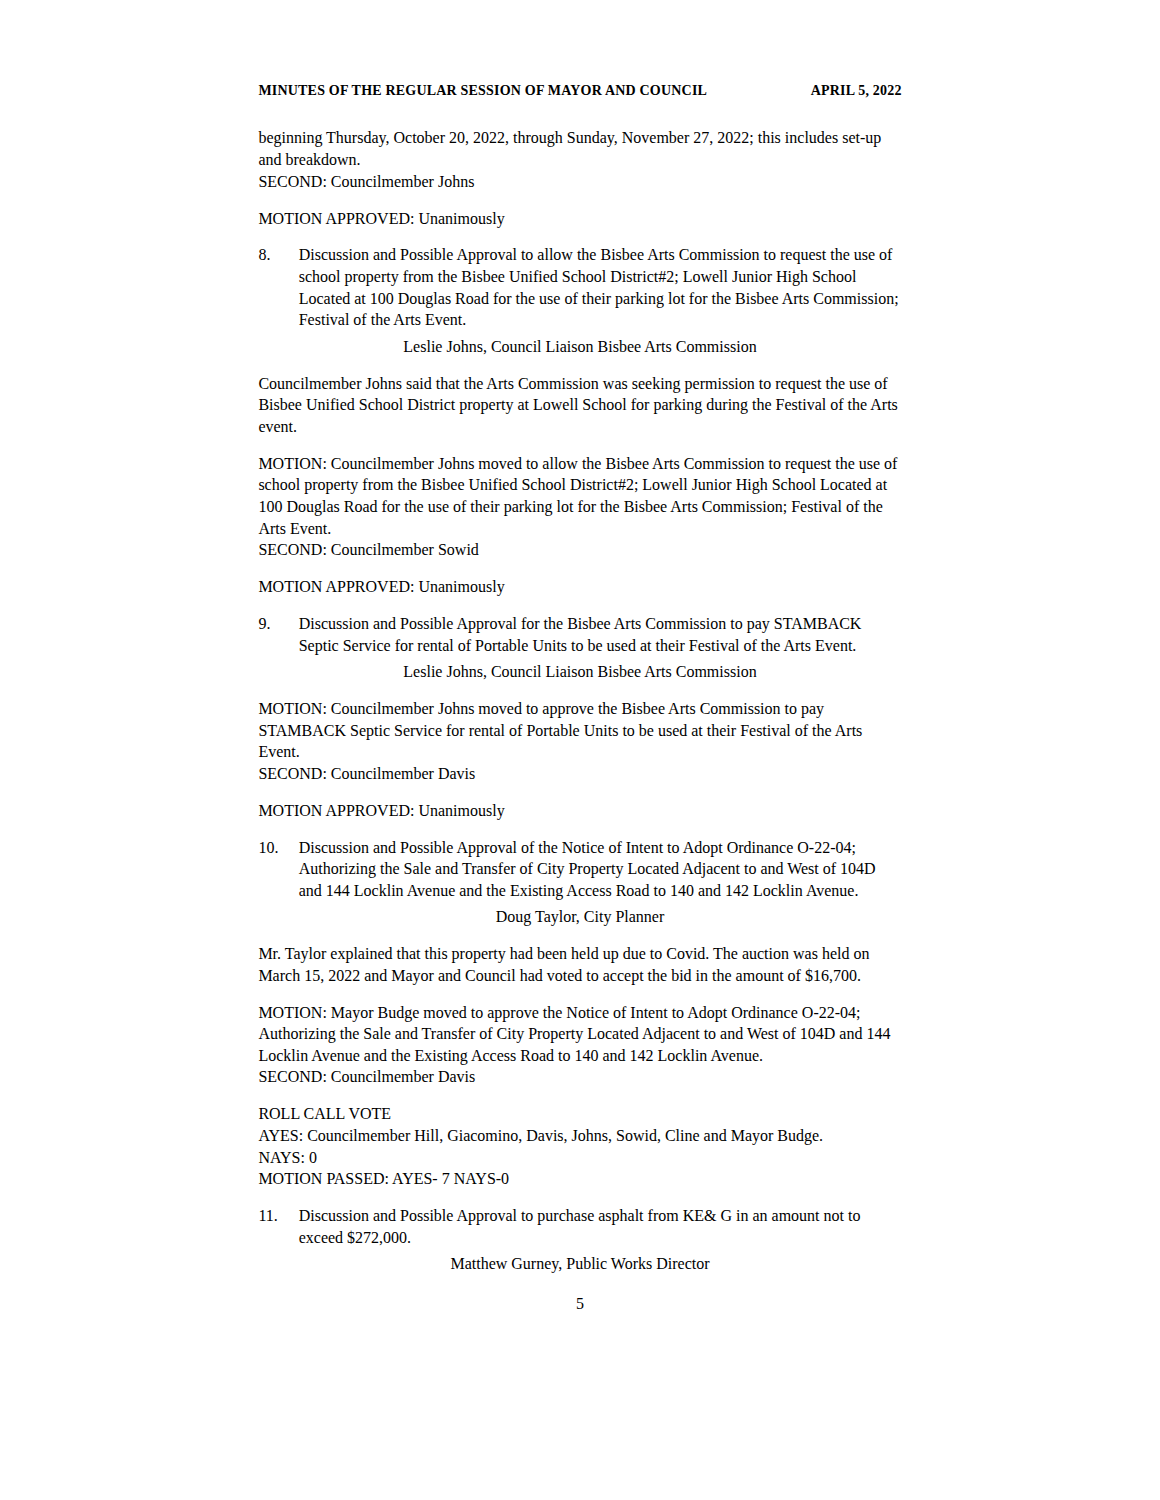Minutes of the Regular Session of Mayor and Council April 5, 2022
beginning Thursday, October 20, 2022, through Sunday, November 27, 2022; this includes set-up and breakdown.
SECOND: Councilmember Johns
MOTION APPROVED: Unanimously
8.
Discussion and Possible Approval to allow the Bisbee Arts Commission to request the use of school property from the Bisbee Unified School District#2; Lowell Junior High School Located at 100 Douglas Road for the use of their parking lot for the Bisbee Arts Commission; Festival of the Arts Event.
Leslie Johns, Council Liaison Bisbee Arts Commission
Councilmember Johns said that the Arts Commission was seeking permission to request the use of Bisbee Unified School District property at Lowell School for parking during the Festival of the Arts event.
MOTION: Councilmember Johns moved to allow the Bisbee Arts Commission to request the use of school property from the Bisbee Unified School District#2; Lowell Junior High School Located at 100 Douglas Road for the use of their parking lot for the Bisbee Arts Commission; Festival of the Arts Event.
SECOND: Councilmember Sowid
MOTION APPROVED: Unanimously
9.
Discussion and Possible Approval for the Bisbee Arts Commission to pay STAMBACK Septic Service for rental of Portable Units to be used at their Festival of the Arts Event.
Leslie Johns, Council Liaison Bisbee Arts Commission
MOTION: Councilmember Johns moved to approve the Bisbee Arts Commission to pay STAMBACK Septic Service for rental of Portable Units to be used at their Festival of the Arts Event.
SECOND: Councilmember Davis
MOTION APPROVED: Unanimously
10.
Discussion and Possible Approval of the Notice of Intent to Adopt Ordinance O-22-04; Authorizing the Sale and Transfer of City Property Located Adjacent to and West of 104D and 144 Locklin Avenue and the Existing Access Road to 140 and 142 Locklin Avenue.
Doug Taylor, City Planner
Mr. Taylor explained that this property had been held up due to Covid. The auction was held on March 15, 2022 and Mayor and Council had voted to accept the bid in the amount of $16,700.
MOTION: Mayor Budge moved to approve the Notice of Intent to Adopt Ordinance O-22-04; Authorizing the Sale and Transfer of City Property Located Adjacent to and West of 104D and 144 Locklin Avenue and the Existing Access Road to 140 and 142 Locklin Avenue.
SECOND: Councilmember Davis
ROLL CALL VOTE
AYES: Councilmember Hill, Giacomino, Davis, Johns, Sowid, Cline and Mayor Budge.
NAYS: 0
MOTION PASSED: AYES- 7 NAYS-0
11.
Discussion and Possible Approval to purchase asphalt from KE& G in an amount not to exceed $272,000.
Matthew Gurney, Public Works Director
5